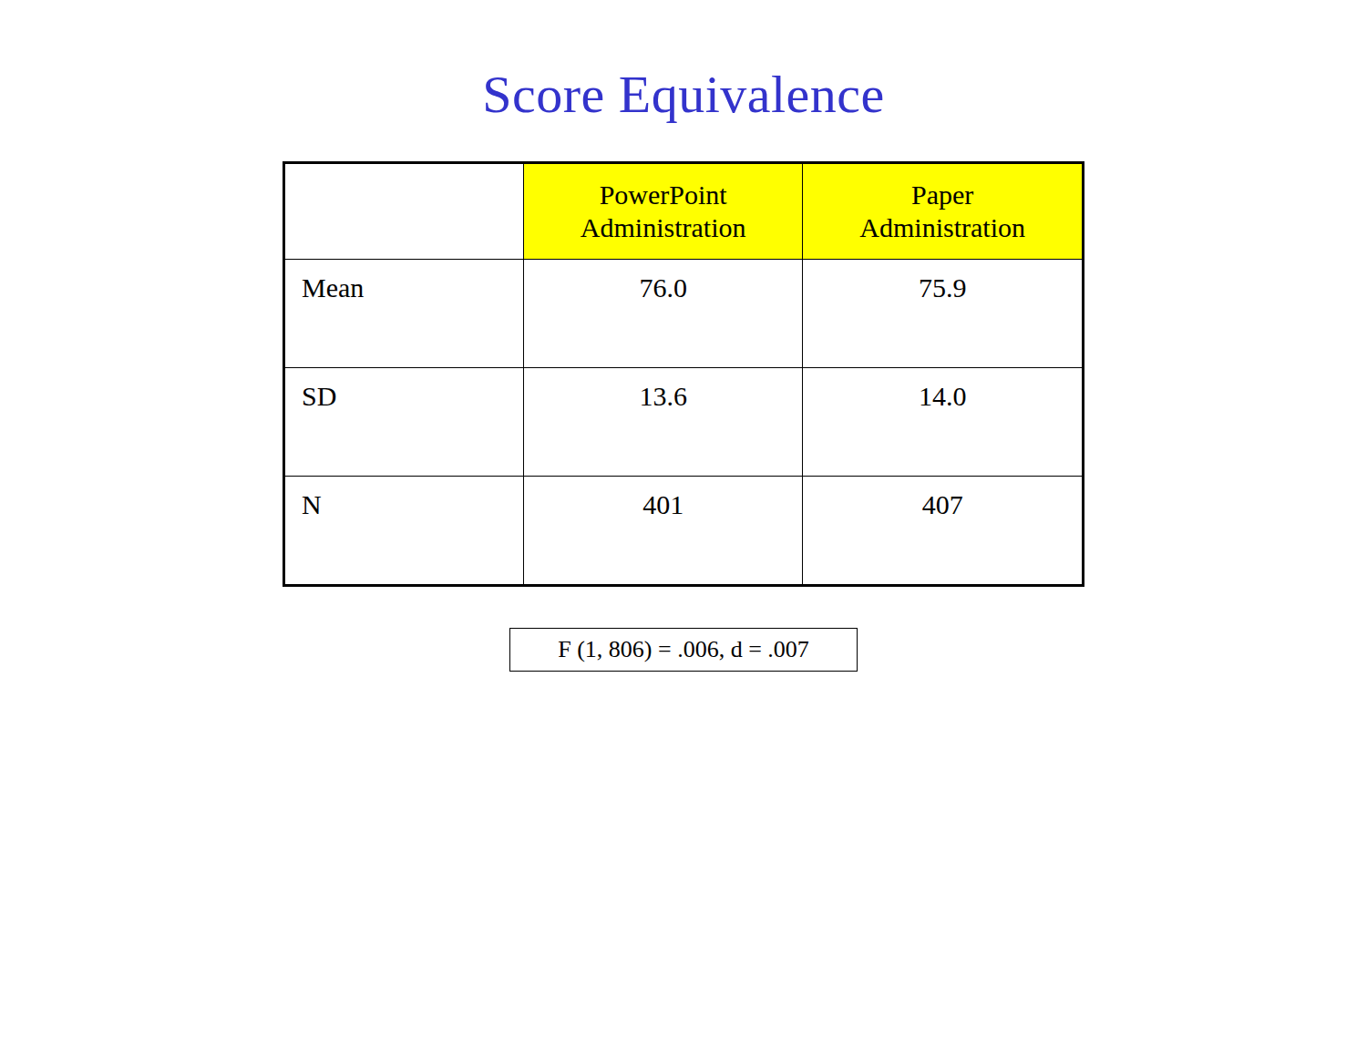Score Equivalence
| | PowerPoint Administration | Paper Administration |
| --- | --- | --- |
| Mean | 76.0 | 75.9 |
| SD | 13.6 | 14.0 |
| N | 401 | 407 |
F (1, 806) = .006, d = .007